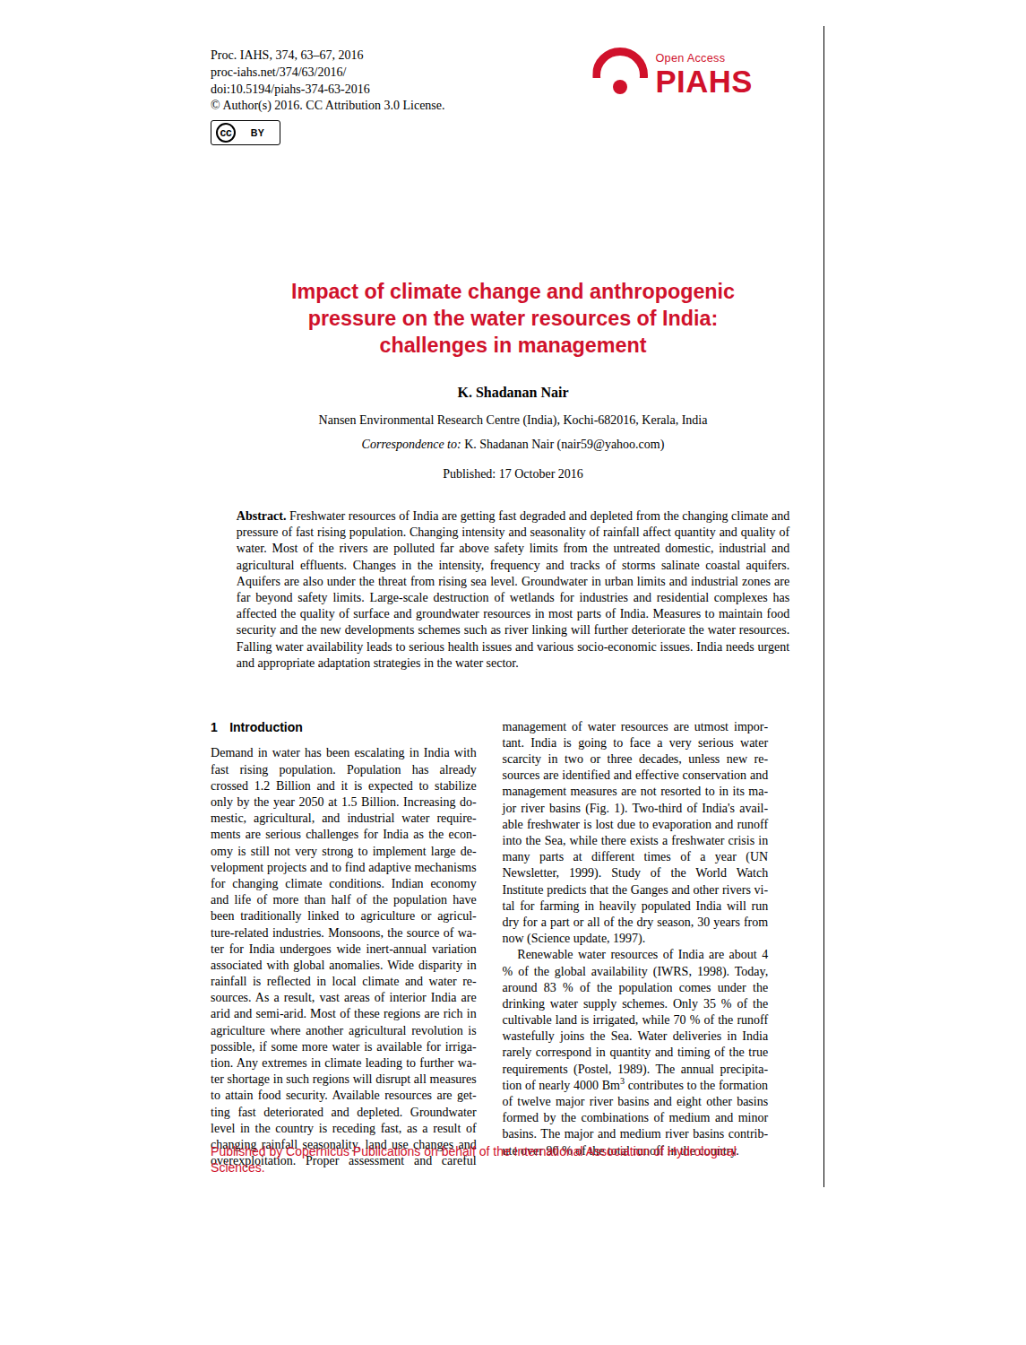Water Resources Assessment and Seasonal Prediction
Proc. IAHS, 374, 63–67, 2016
proc-iahs.net/374/63/2016/
doi:10.5194/piahs-374-63-2016
© Author(s) 2016. CC Attribution 3.0 License.
cc
BY
Open Access
PIAHS
Impact of climate change and anthropogenic pressure on the water resources of India: challenges in management
K. Shadanan Nair
Nansen Environmental Research Centre (India), Kochi-682016, Kerala, India
Correspondence to: K. Shadanan Nair (nair59@yahoo.com)
Published: 17 October 2016
Abstract. Freshwater resources of India are getting fast degraded and depleted from the changing climate and pressure of fast rising population. Changing intensity and seasonality of rainfall affect quantity and quality of water. Most of the rivers are polluted far above safety limits from the untreated domestic, industrial and agricultural effluents. Changes in the intensity, frequency and tracks of storms salinate coastal aquifers. Aquifers are also under the threat from rising sea level. Groundwater in urban limits and industrial zones are far beyond safety limits. Large-scale destruction of wetlands for industries and residential complexes has affected the quality of surface and groundwater resources in most parts of India. Measures to maintain food security and the new developments schemes such as river linking will further deteriorate the water resources. Falling water availability leads to serious health issues and various socio-economic issues. India needs urgent and appropriate adaptation strategies in the water sector.
1 Introduction
Demand in water has been escalating in India with fast rising population. Population has already crossed 1.2 Billion and it is expected to stabilize only by the year 2050 at 1.5 Billion. Increasing domestic, agricultural, and industrial water requirements are serious challenges for India as the economy is still not very strong to implement large development projects and to find adaptive mechanisms for changing climate conditions. Indian economy and life of more than half of the population have been traditionally linked to agriculture or agriculture-related industries. Monsoons, the source of water for India undergoes wide inert-annual variation associated with global anomalies. Wide disparity in rainfall is reflected in local climate and water resources. As a result, vast areas of interior India are arid and semi-arid. Most of these regions are rich in agriculture where another agricultural revolution is possible, if some more water is available for irrigation. Any extremes in climate leading to further water shortage in such regions will disrupt all measures to attain food security. Available resources are getting fast deteriorated and depleted. Groundwater level in the country is receding fast, as a result of changing rainfall seasonality, land use changes and overexploitation. Proper assessment and careful management of water resources are utmost important. India is going to face a very serious water scarcity in two or three decades, unless new resources are identified and effective conservation and management measures are not resorted to in its major river basins (Fig. 1). Two-third of India's available freshwater is lost due to evaporation and runoff into the Sea, while there exists a freshwater crisis in many parts at different times of a year (UN Newsletter, 1999). Study of the World Watch Institute predicts that the Ganges and other rivers vital for farming in heavily populated India will run dry for a part or all of the dry season, 30 years from now (Science update, 1997).
Renewable water resources of India are about 4 % of the global availability (IWRS, 1998). Today, around 83 % of the population comes under the drinking water supply schemes. Only 35 % of the cultivable land is irrigated, while 70 % of the runoff wastefully joins the Sea. Water deliveries in India rarely correspond in quantity and timing of the true requirements (Postel, 1989). The annual precipitation of nearly 4000 Bm3 contributes to the formation of twelve major river basins and eight other basins formed by the combinations of medium and minor basins. The major and medium river basins contribute over 90 % of the total runoff in the country.
Published by Copernicus Publications on behalf of the International Association of Hydrological Sciences.